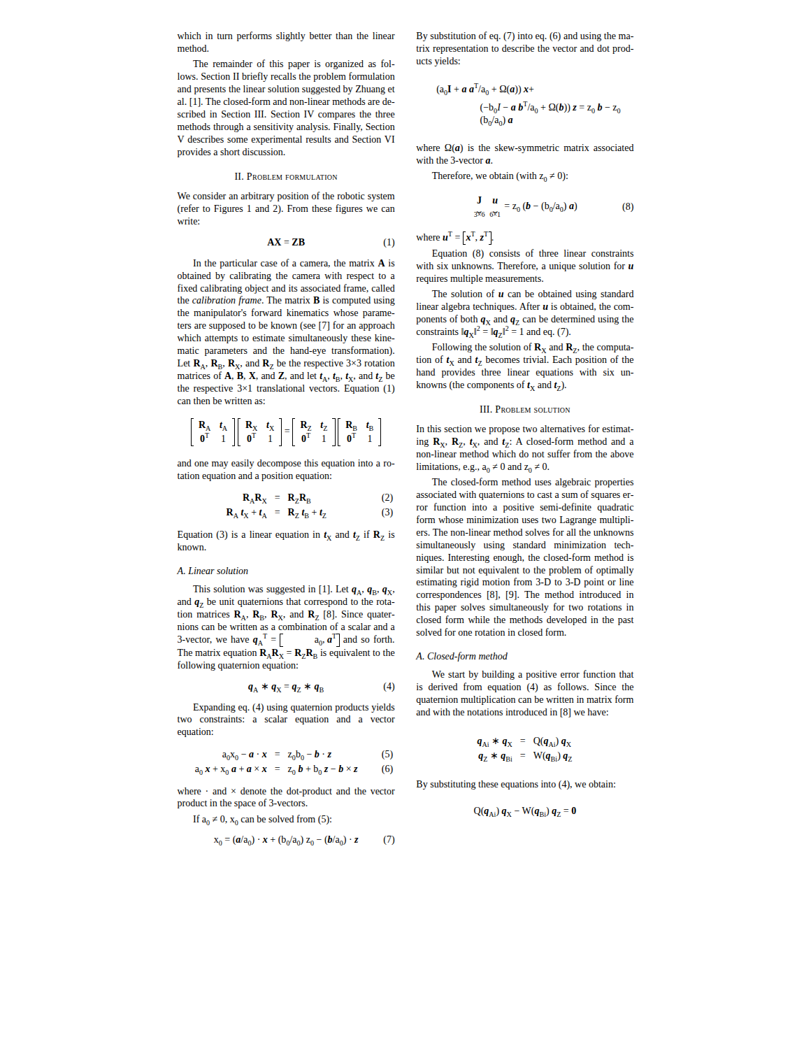which in turn performs slightly better than the linear method.
The remainder of this paper is organized as follows. Section II briefly recalls the problem formulation and presents the linear solution suggested by Zhuang et al. [1]. The closed-form and non-linear methods are described in Section III. Section IV compares the three methods through a sensitivity analysis. Finally, Section V describes some experimental results and Section VI provides a short discussion.
II. Problem formulation
We consider an arbitrary position of the robotic system (refer to Figures 1 and 2). From these figures we can write:
AX = ZB (1)
In the particular case of a camera, the matrix A is obtained by calibrating the camera with respect to a fixed calibrating object and its associated frame, called the calibration frame. The matrix B is computed using the manipulator's forward kinematics whose parameters are supposed to be known (see [7] for an approach which attempts to estimate simultaneously these kinematic parameters and the hand-eye transformation). Let RA, RB, RX, and RZ be the respective 3×3 rotation matrices of A, B, X, and Z, and let tA, tB, tX, and tZ be the respective 3×1 translational vectors. Equation (1) can then be written as:
| R A | t A |
| 0 T | 1 |
| R X | t X |
| 0 T | 1 |
=
| R Z | t Z |
| 0 T | 1 |
| R B | t B |
| 0 T | 1 |
and one may easily decompose this equation into a rotation equation and a position equation:
| R A R X | = | R Z R B | (2) |
| R A t X + t A | = | R Z t B + t Z | (3) |
Equation (3) is a linear equation in tX and tZ if RZ is known.
A. Linear solution
This solution was suggested in [1]. Let qA, qB, qX, and qZ be unit quaternions that correspond to the rotation matrices RA, RB, RX, and RZ [8]. Since quaternions can be written as a combination of a scalar and a 3-vector, we have qAT = a0, aT and so forth. The matrix equation RARX = RZRB is equivalent to the following quaternion equation:
qA ∗ qX = qZ ∗ qB (4)
Expanding eq. (4) using quaternion products yields two constraints: a scalar equation and a vector equation:
| a 0 x 0 − a · x | = | z 0 b 0 − b · z | (5) |
| a 0 x + x 0 a + a × x | = | z 0 b + b 0 z − b × z | (6) |
where · and × denote the dot-product and the vector product in the space of 3-vectors.
If a0 ≠ 0, x0 can be solved from (5):
x0 = (a/a0) · x + (b0/a0) z0 − (b/a0) · z (7)
By substitution of eq. (7) into eq. (6) and using the matrix representation to describe the vector and dot products yields:
(a0I + a aT/a0 + Ω(a)) x+
(−b0I − a bT/a0 + Ω(b)) z = z0 b − z0 (b0/a0) a
where Ω(a) is the skew-symmetric matrix associated with the 3-vector a.
Therefore, we obtain (with z0 ≠ 0):
J ⏟ 3×6 u ⏟ 6×1 = z0 (b − (b0/a0) a) (8)
where uT = xT, zT.
Equation (8) consists of three linear constraints with six unknowns. Therefore, a unique solution for u requires multiple measurements.
The solution of u can be obtained using standard linear algebra techniques. After u is obtained, the components of both qX and qZ can be determined using the constraints ‖qX‖2 = ‖qZ‖2 = 1 and eq. (7).
Following the solution of RX and RZ, the computation of tX and tZ becomes trivial. Each position of the hand provides three linear equations with six unknowns (the components of tX and tZ).
III. Problem solution
In this section we propose two alternatives for estimating RX, RZ, tX, and tZ: A closed-form method and a non-linear method which do not suffer from the above limitations, e.g., a0 ≠ 0 and z0 ≠ 0.
The closed-form method uses algebraic properties associated with quaternions to cast a sum of squares error function into a positive semi-definite quadratic form whose minimization uses two Lagrange multipliers. The non-linear method solves for all the unknowns simultaneously using standard minimization techniques. Interesting enough, the closed-form method is similar but not equivalent to the problem of optimally estimating rigid motion from 3-D to 3-D point or line correspondences [8], [9]. The method introduced in this paper solves simultaneously for two rotations in closed form while the methods developed in the past solved for one rotation in closed form.
A. Closed-form method
We start by building a positive error function that is derived from equation (4) as follows. Since the quaternion multiplication can be written in matrix form and with the notations introduced in [8] we have:
| q Ai ∗ q X | = | Q( q Ai ) q X |
| q Z ∗ q Bi | = | W( q Bi ) q Z |
By substituting these equations into (4), we obtain:
Q(qAi) qX − W(qBi) qZ = 0